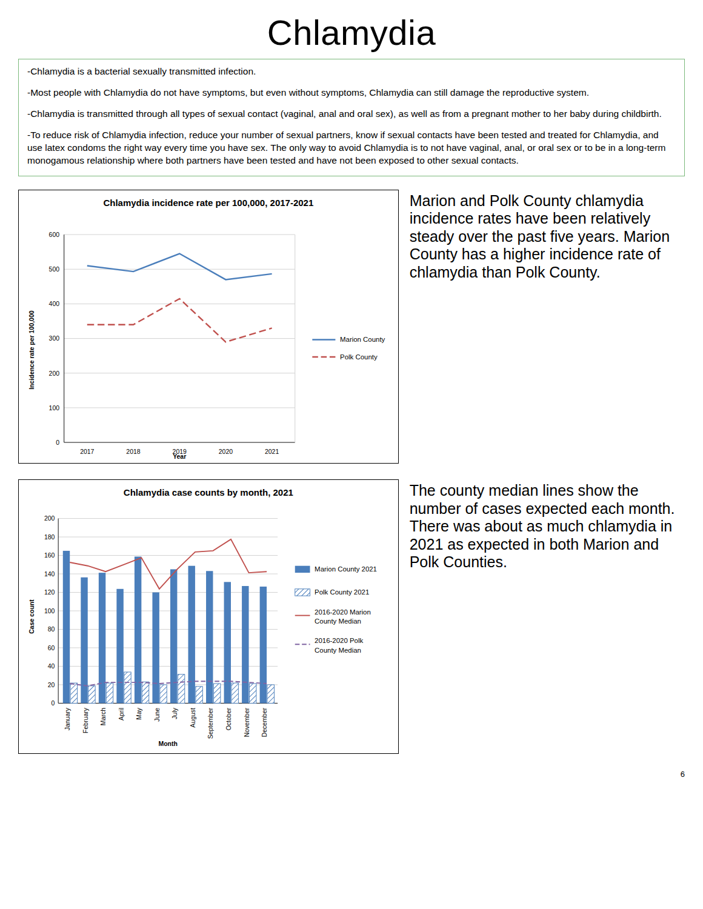Chlamydia
-Chlamydia is a bacterial sexually transmitted infection.
-Most people with Chlamydia do not have symptoms, but even without symptoms, Chlamydia can still damage the reproductive system.
-Chlamydia is transmitted through all types of sexual contact (vaginal, anal and oral sex), as well as from a pregnant mother to her baby during childbirth.
-To reduce risk of Chlamydia infection, reduce your number of sexual partners, know if sexual contacts have been tested and treated for Chlamydia, and use latex condoms the right way every time you have sex. The only way to avoid Chlamydia is to not have vaginal, anal, or oral sex or to be in a long-term monogamous relationship where both partners have been tested and have not been exposed to other sexual contacts.
Chlamydia incidence rate per 100,000, 2017-2021
Incidence rate per 100,000 600 500 400 300 200 100 0 2017 2018 2019 2020 2021 Marion County Polk County Year
Marion and Polk County chlamydia incidence rates have been relatively steady over the past five years. Marion County has a higher incidence rate of chlamydia than Polk County.
Chlamydia case counts by month, 2021
Case count 200 180 160 140 120 100 80 60 40 20 0 January February March April May June July August September October November December Month Marion County 2021 Polk County 2021 2016-2020 Marion County Median 2016-2020 Polk County Median
The county median lines show the number of cases expected each month. There was about as much chlamydia in 2021 as expected in both Marion and Polk Counties.
6